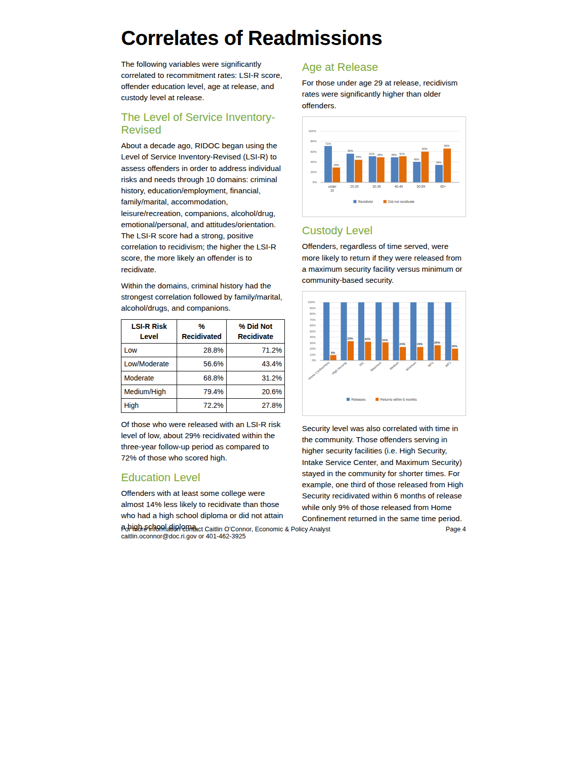Correlates of Readmissions
The following variables were significantly correlated to recommitment rates: LSI-R score, offender education level, age at release, and custody level at release.
The Level of Service Inventory-Revised
About a decade ago, RIDOC began using the Level of Service Inventory-Revised (LSI-R) to assess offenders in order to address individual risks and needs through 10 domains: criminal history, education/employment, financial, family/marital, accommodation, leisure/recreation, companions, alcohol/drug, emotional/personal, and attitudes/orientation. The LSI-R score had a strong, positive correlation to recidivism; the higher the LSI-R score, the more likely an offender is to recidivate.
Within the domains, criminal history had the strongest correlation followed by family/marital, alcohol/drugs, and companions.
| LSI-R Risk Level | % Recidivated | % Did Not Recidivate |
| --- | --- | --- |
| Low | 28.8% | 71.2% |
| Low/Moderate | 56.6% | 43.4% |
| Moderate | 68.8% | 31.2% |
| Medium/High | 79.4% | 20.6% |
| High | 72.2% | 27.8% |
Of those who were released with an LSI-R risk level of low, about 29% recidivated within the three-year follow-up period as compared to 72% of those who scored high.
Education Level
Offenders with at least some college were almost 14% less likely to recidivate than those who had a high school diploma or did not attain a high school diploma.
Age at Release
For those under age 29 at release, recidivism rates were significantly higher than older offenders.
100% 80% 60% 40% 20% 0% 71% 29% 56% 44% 51% 49% 49% 51% 40% 60% 34% 66% under 20 20-29 30-39 40-49 50-59 60+ Recidivist Did not recidivate
Custody Level
Offenders, regardless of time served, were more likely to return if they were released from a maximum security facility versus minimum or community-based security.
100% 90% 80% 70% 60% 50% 40% 30% 20% 10% 0% 9% 33% 32% 31% 23% 23% 26% 20% Home Confinement High Security ISC Maximum Medium Minimum WF1 WF2 Releases Returns within 6 months
Security level was also correlated with time in the community. Those offenders serving in higher security facilities (i.e. High Security, Intake Service Center, and Maximum Security) stayed in the community for shorter times. For example, one third of those released from High Security recidivated within 6 months of release while only 9% of those released from Home Confinement returned in the same time period.
For more information contact Caitlin O’Connor, Economic & Policy Analyst
caitlin.oconnor@doc.ri.gov or 401-462-3925
Page 4